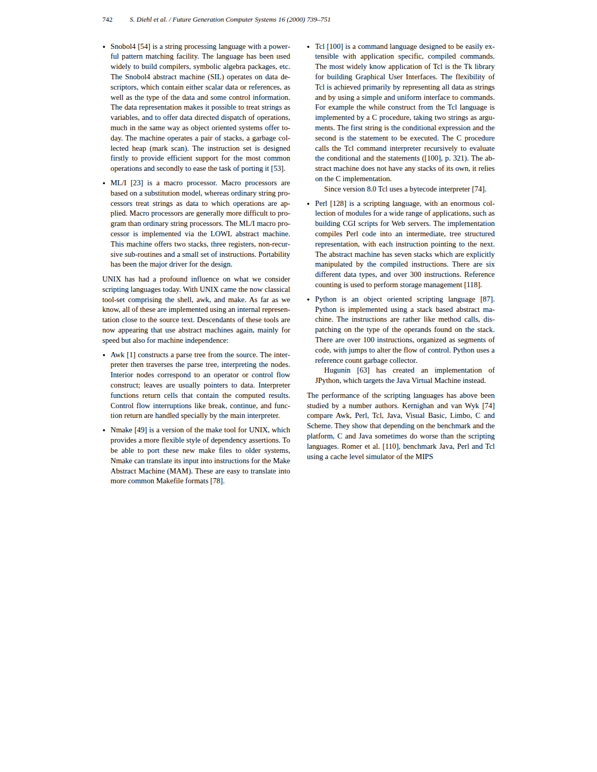742 S. Diehl et al. / Future Generation Computer Systems 16 (2000) 739–751
Snobol4 [54] is a string processing language with a powerful pattern matching facility. The language has been used widely to build compilers, symbolic algebra packages, etc. The Snobol4 abstract machine (SIL) operates on data descriptors, which contain either scalar data or references, as well as the type of the data and some control information. The data representation makes it possible to treat strings as variables, and to offer data directed dispatch of operations, much in the same way as object oriented systems offer today. The machine operates a pair of stacks, a garbage collected heap (mark scan). The instruction set is designed firstly to provide efficient support for the most common operations and secondly to ease the task of porting it [53].
ML/I [23] is a macro processor. Macro processors are based on a substitution model, whereas ordinary string processors treat strings as data to which operations are applied. Macro processors are generally more difficult to program than ordinary string processors. The ML/I macro processor is implemented via the LOWL abstract machine. This machine offers two stacks, three registers, non-recursive sub-routines and a small set of instructions. Portability has been the major driver for the design.
UNIX has had a profound influence on what we consider scripting languages today. With UNIX came the now classical tool-set comprising the shell, awk, and make. As far as we know, all of these are implemented using an internal representation close to the source text. Descendants of these tools are now appearing that use abstract machines again, mainly for speed but also for machine independence:
Awk [1] constructs a parse tree from the source. The interpreter then traverses the parse tree, interpreting the nodes. Interior nodes correspond to an operator or control flow construct; leaves are usually pointers to data. Interpreter functions return cells that contain the computed results. Control flow interruptions like break, continue, and function return are handled specially by the main interpreter.
Nmake [49] is a version of the make tool for UNIX, which provides a more flexible style of dependency assertions. To be able to port these new make files to older systems, Nmake can translate its input into instructions for the Make Abstract Machine (MAM). These are easy to translate into more common Makefile formats [78].
Tcl [100] is a command language designed to be easily extensible with application specific, compiled commands. The most widely know application of Tcl is the Tk library for building Graphical User Interfaces. The flexibility of Tcl is achieved primarily by representing all data as strings and by using a simple and uniform interface to commands. For example the while construct from the Tcl language is implemented by a C procedure, taking two strings as arguments. The first string is the conditional expression and the second is the statement to be executed. The C procedure calls the Tcl command interpreter recursively to evaluate the conditional and the statements ([100], p. 321). The abstract machine does not have any stacks of its own, it relies on the C implementation.
Since version 8.0 Tcl uses a bytecode interpreter [74].
Perl [128] is a scripting language, with an enormous collection of modules for a wide range of applications, such as building CGI scripts for Web servers. The implementation compiles Perl code into an intermediate, tree structured representation, with each instruction pointing to the next. The abstract machine has seven stacks which are explicitly manipulated by the compiled instructions. There are six different data types, and over 300 instructions. Reference counting is used to perform storage management [118].
Python is an object oriented scripting language [87]. Python is implemented using a stack based abstract machine. The instructions are rather like method calls, dispatching on the type of the operands found on the stack. There are over 100 instructions, organized as segments of code, with jumps to alter the flow of control. Python uses a reference count garbage collector.
Hugunin [63] has created an implementation of JPython, which targets the Java Virtual Machine instead.
The performance of the scripting languages has above been studied by a number authors. Kernighan and van Wyk [74] compare Awk, Perl, Tcl, Java, Visual Basic, Limbo, C and Scheme. They show that depending on the benchmark and the platform, C and Java sometimes do worse than the scripting languages. Romer et al. [110], benchmark Java, Perl and Tcl using a cache level simulator of the MIPS